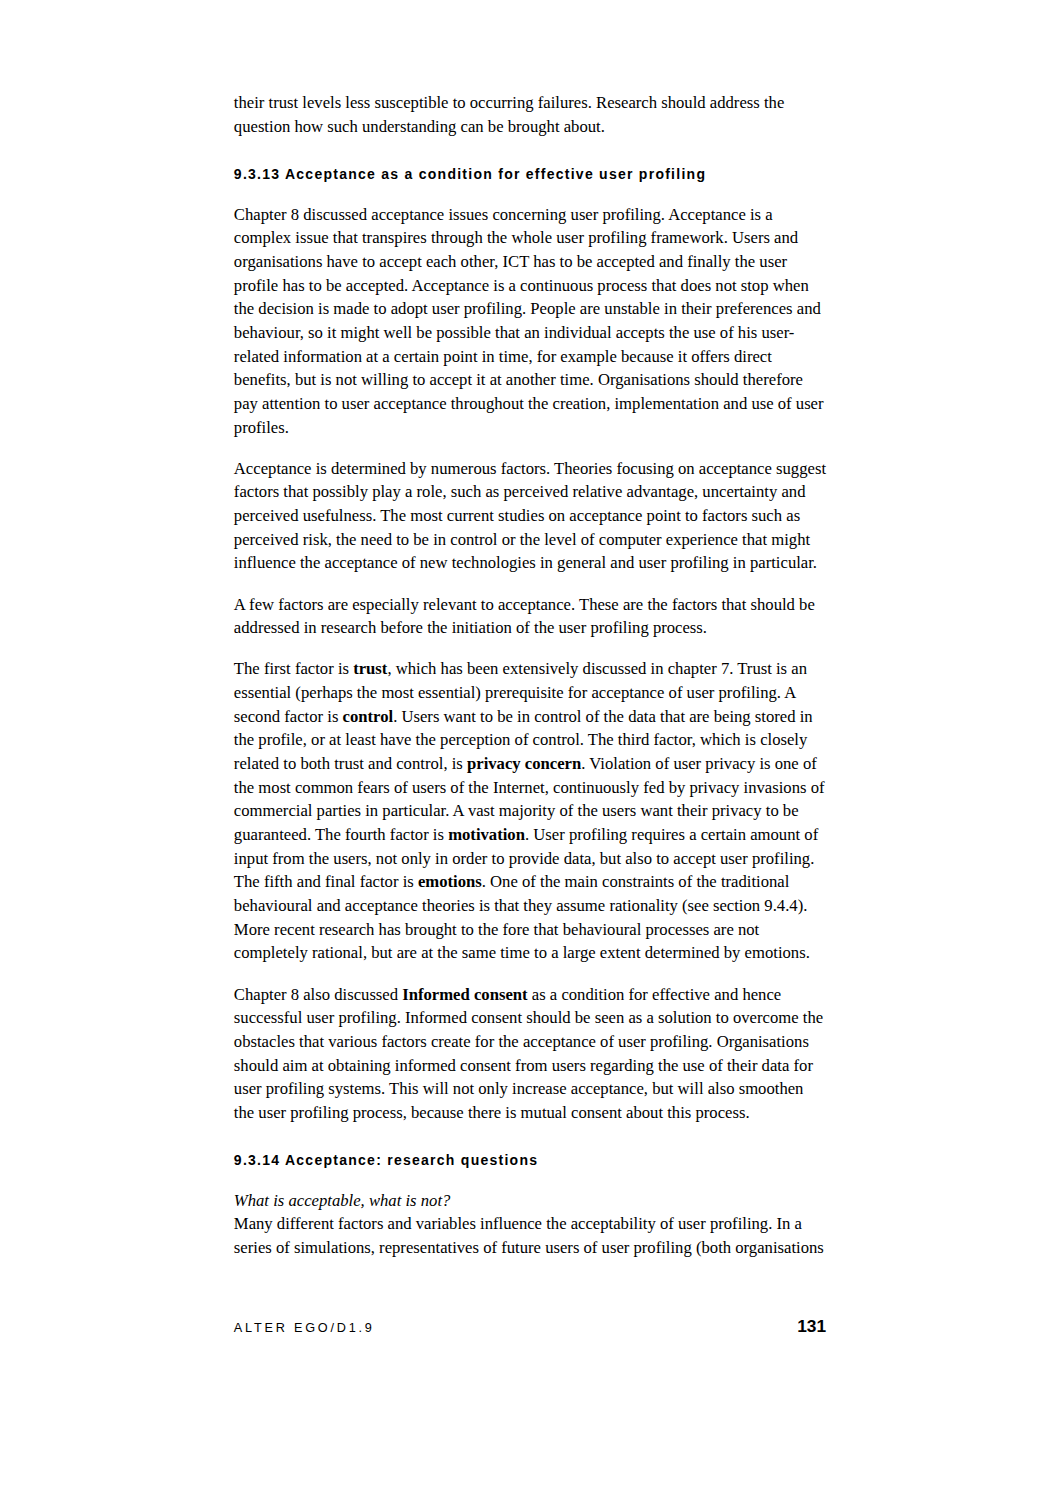their trust levels less susceptible to occurring failures. Research should address the question how such understanding can be brought about.
9.3.13 Acceptance as a condition for effective user profiling
Chapter 8 discussed acceptance issues concerning user profiling. Acceptance is a complex issue that transpires through the whole user profiling framework. Users and organisations have to accept each other, ICT has to be accepted and finally the user profile has to be accepted. Acceptance is a continuous process that does not stop when the decision is made to adopt user profiling. People are unstable in their preferences and behaviour, so it might well be possible that an individual accepts the use of his user-related information at a certain point in time, for example because it offers direct benefits, but is not willing to accept it at another time. Organisations should therefore pay attention to user acceptance throughout the creation, implementation and use of user profiles.
Acceptance is determined by numerous factors. Theories focusing on acceptance suggest factors that possibly play a role, such as perceived relative advantage, uncertainty and perceived usefulness. The most current studies on acceptance point to factors such as perceived risk, the need to be in control or the level of computer experience that might influence the acceptance of new technologies in general and user profiling in particular.
A few factors are especially relevant to acceptance. These are the factors that should be addressed in research before the initiation of the user profiling process.
The first factor is trust, which has been extensively discussed in chapter 7. Trust is an essential (perhaps the most essential) prerequisite for acceptance of user profiling. A second factor is control. Users want to be in control of the data that are being stored in the profile, or at least have the perception of control. The third factor, which is closely related to both trust and control, is privacy concern. Violation of user privacy is one of the most common fears of users of the Internet, continuously fed by privacy invasions of commercial parties in particular. A vast majority of the users want their privacy to be guaranteed. The fourth factor is motivation. User profiling requires a certain amount of input from the users, not only in order to provide data, but also to accept user profiling. The fifth and final factor is emotions. One of the main constraints of the traditional behavioural and acceptance theories is that they assume rationality (see section 9.4.4). More recent research has brought to the fore that behavioural processes are not completely rational, but are at the same time to a large extent determined by emotions.
Chapter 8 also discussed Informed consent as a condition for effective and hence successful user profiling. Informed consent should be seen as a solution to overcome the obstacles that various factors create for the acceptance of user profiling. Organisations should aim at obtaining informed consent from users regarding the use of their data for user profiling systems. This will not only increase acceptance, but will also smoothen the user profiling process, because there is mutual consent about this process.
9.3.14 Acceptance: research questions
What is acceptable, what is not?
Many different factors and variables influence the acceptability of user profiling. In a series of simulations, representatives of future users of user profiling (both organisations
ALTER EGO/D1.9 131